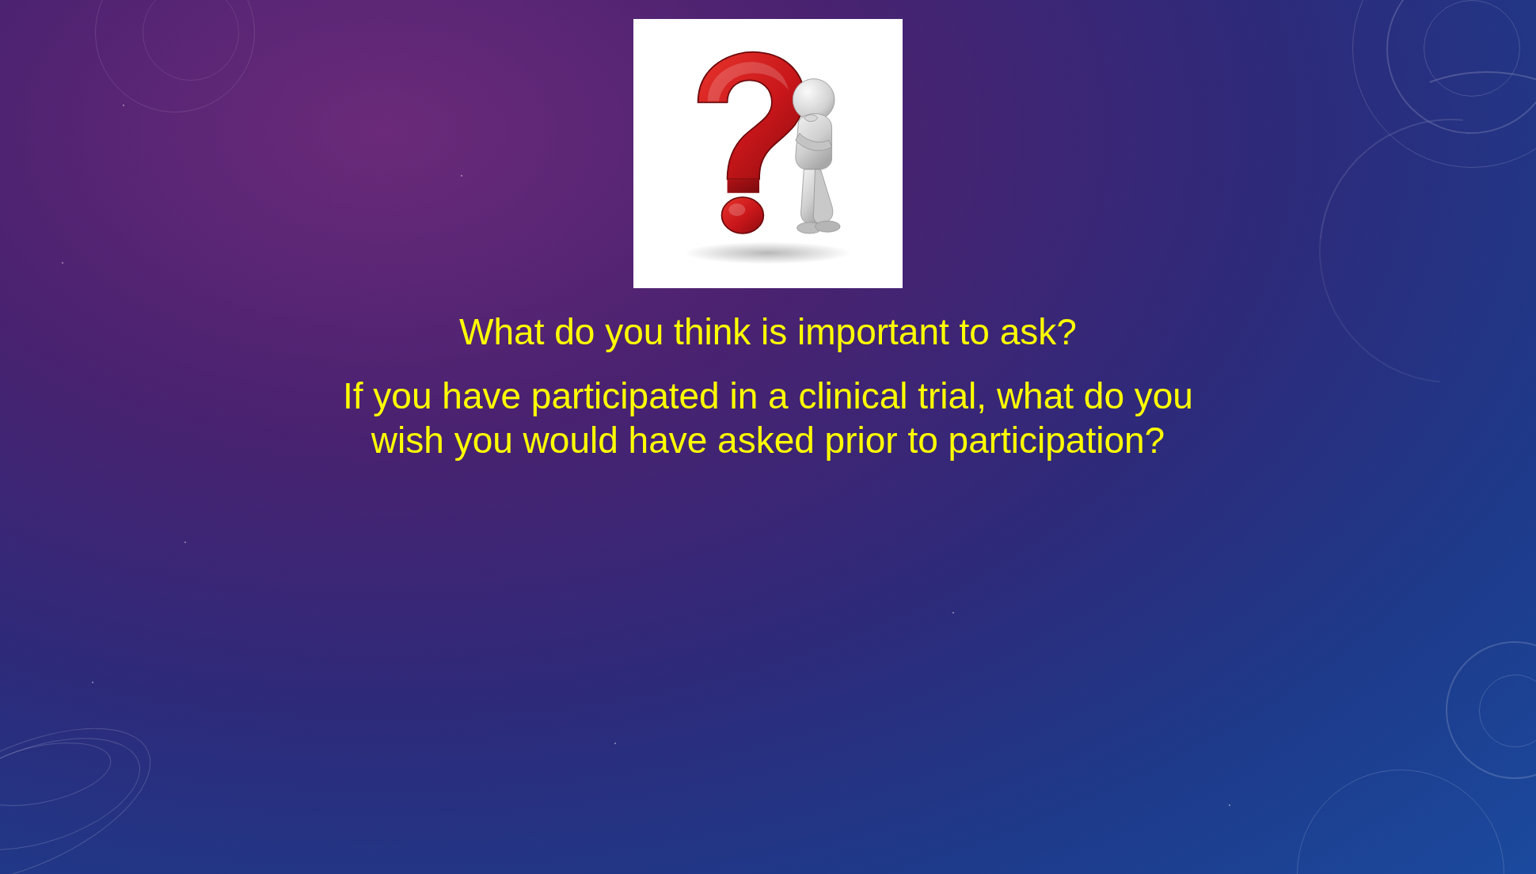What do you think is important to ask?
If you have participated in a clinical trial, what do you wish you would have asked prior to participation?